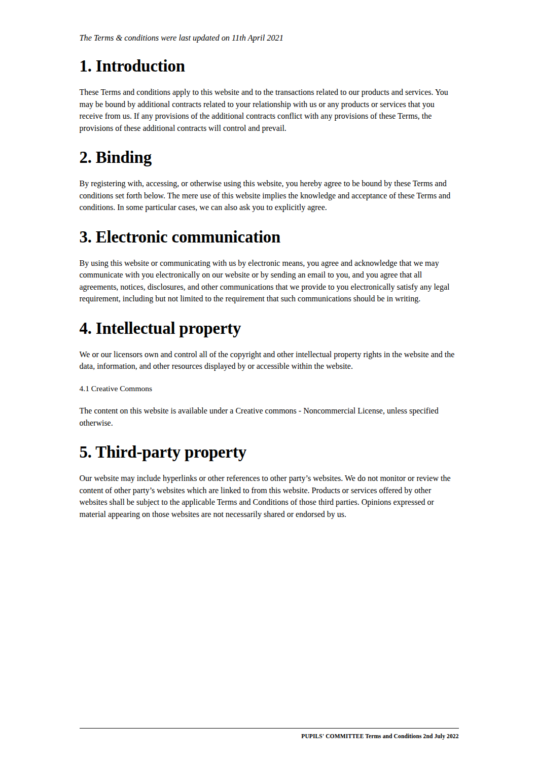The Terms & conditions were last updated on 11th April 2021
1. Introduction
These Terms and conditions apply to this website and to the transactions related to our products and services. You may be bound by additional contracts related to your relationship with us or any products or services that you receive from us. If any provisions of the additional contracts conflict with any provisions of these Terms, the provisions of these additional contracts will control and prevail.
2. Binding
By registering with, accessing, or otherwise using this website, you hereby agree to be bound by these Terms and conditions set forth below. The mere use of this website implies the knowledge and acceptance of these Terms and conditions. In some particular cases, we can also ask you to explicitly agree.
3. Electronic communication
By using this website or communicating with us by electronic means, you agree and acknowledge that we may communicate with you electronically on our website or by sending an email to you, and you agree that all agreements, notices, disclosures, and other communications that we provide to you electronically satisfy any legal requirement, including but not limited to the requirement that such communications should be in writing.
4. Intellectual property
We or our licensors own and control all of the copyright and other intellectual property rights in the website and the data, information, and other resources displayed by or accessible within the website.
4.1 Creative Commons
The content on this website is available under a Creative commons - Noncommercial License, unless specified otherwise.
5. Third-party property
Our website may include hyperlinks or other references to other party’s websites. We do not monitor or review the content of other party’s websites which are linked to from this website. Products or services offered by other websites shall be subject to the applicable Terms and Conditions of those third parties. Opinions expressed or material appearing on those websites are not necessarily shared or endorsed by us.
PUPILS' COMMITTEE Terms and Conditions 2nd July 2022